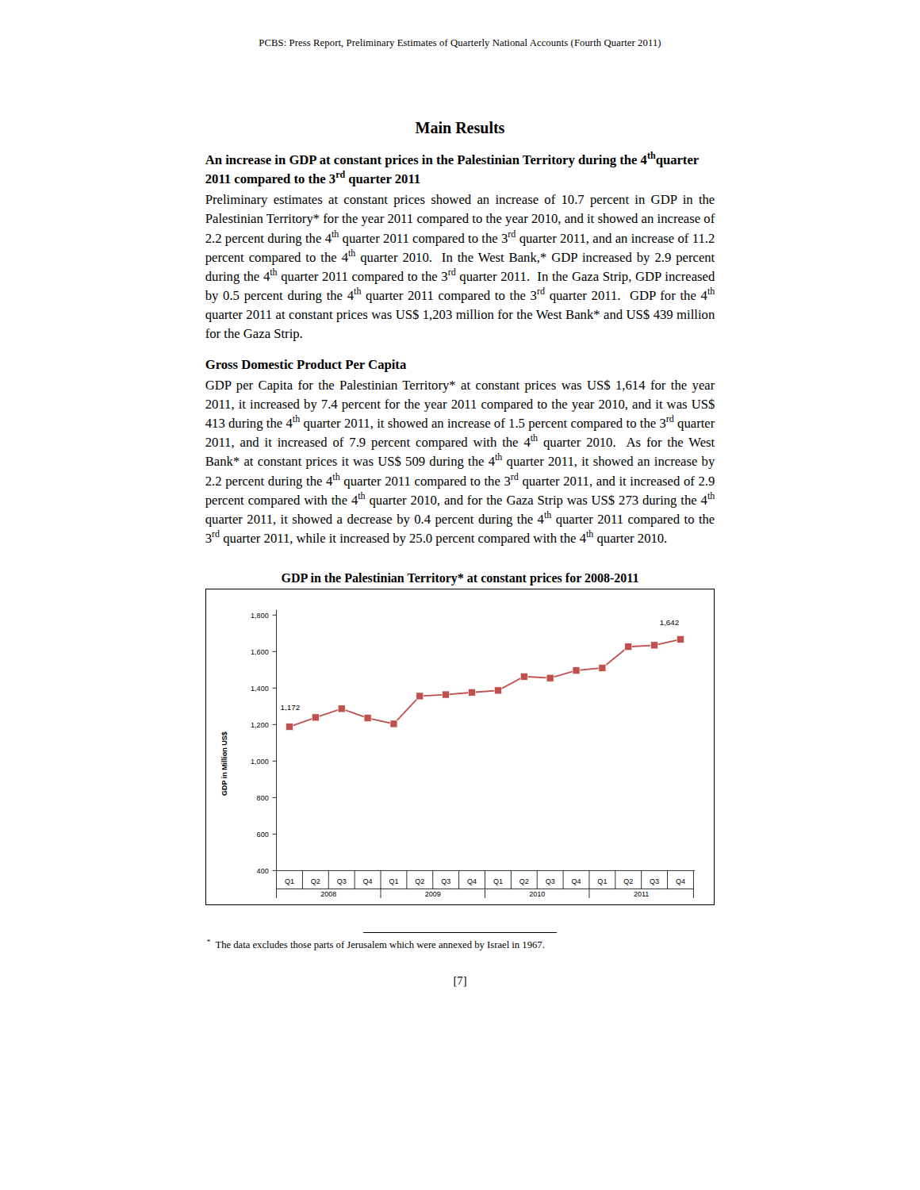PCBS: Press Report, Preliminary Estimates of Quarterly National Accounts (Fourth Quarter 2011)
Main Results
An increase in GDP at constant prices in the Palestinian Territory during the 4thquarter 2011 compared to the 3rd quarter 2011
Preliminary estimates at constant prices showed an increase of 10.7 percent in GDP in the Palestinian Territory* for the year 2011 compared to the year 2010, and it showed an increase of 2.2 percent during the 4th quarter 2011 compared to the 3rd quarter 2011, and an increase of 11.2 percent compared to the 4th quarter 2010. In the West Bank,* GDP increased by 2.9 percent during the 4th quarter 2011 compared to the 3rd quarter 2011. In the Gaza Strip, GDP increased by 0.5 percent during the 4th quarter 2011 compared to the 3rd quarter 2011. GDP for the 4th quarter 2011 at constant prices was US$ 1,203 million for the West Bank* and US$ 439 million for the Gaza Strip.
Gross Domestic Product Per Capita
GDP per Capita for the Palestinian Territory* at constant prices was US$ 1,614 for the year 2011, it increased by 7.4 percent for the year 2011 compared to the year 2010, and it was US$ 413 during the 4th quarter 2011, it showed an increase of 1.5 percent compared to the 3rd quarter 2011, and it increased of 7.9 percent compared with the 4th quarter 2010. As for the West Bank* at constant prices it was US$ 509 during the 4th quarter 2011, it showed an increase by 2.2 percent during the 4th quarter 2011 compared to the 3rd quarter 2011, and it increased of 2.9 percent compared with the 4th quarter 2010, and for the Gaza Strip was US$ 273 during the 4th quarter 2011, it showed a decrease by 0.4 percent during the 4th quarter 2011 compared to the 3rd quarter 2011, while it increased by 25.0 percent compared with the 4th quarter 2010.
GDP in the Palestinian Territory* at constant prices for 2008-2011
GDP in Million US$ 1,800 1,600 1,400 1,200 1,000 800 600 400 Q1 Q2 Q3 Q4 Q1 Q2 Q3 Q4 Q1 Q2 Q3 Q4 Q1 Q2 Q3 Q4 2008 2009 2010 2011 1,172 1,642
* The data excludes those parts of Jerusalem which were annexed by Israel in 1967.
[7]